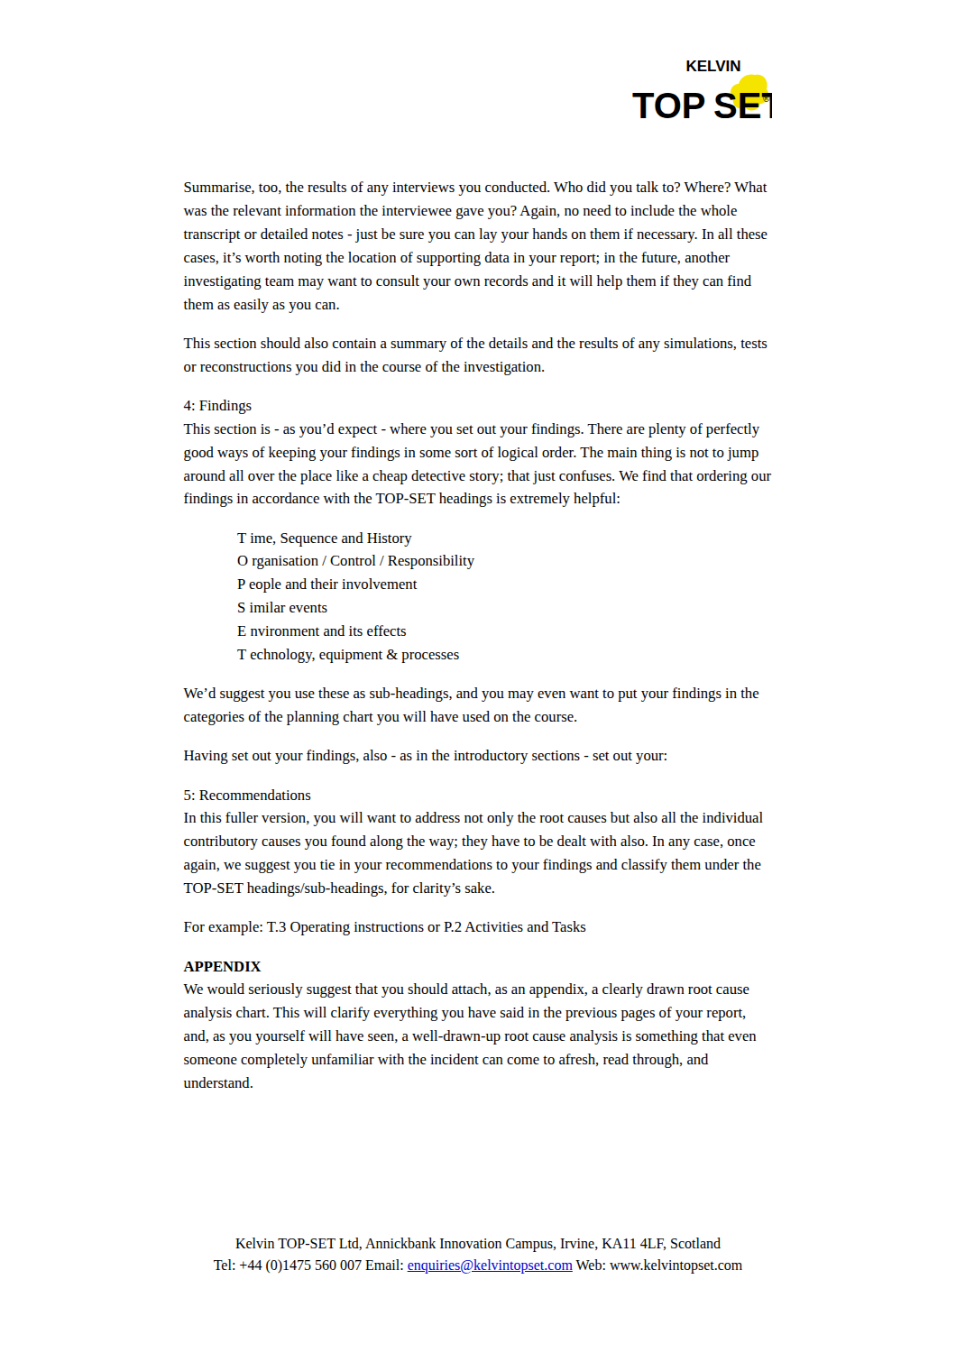KELVIN TOP SET ®
Summarise, too, the results of any interviews you conducted. Who did you talk to? Where? What was the relevant information the interviewee gave you? Again, no need to include the whole transcript or detailed notes - just be sure you can lay your hands on them if necessary. In all these cases, it’s worth noting the location of supporting data in your report; in the future, another investigating team may want to consult your own records and it will help them if they can find them as easily as you can.
This section should also contain a summary of the details and the results of any simulations, tests or reconstructions you did in the course of the investigation.
4: Findings
This section is - as you’d expect - where you set out your findings. There are plenty of perfectly good ways of keeping your findings in some sort of logical order. The main thing is not to jump around all over the place like a cheap detective story; that just confuses. We find that ordering our findings in accordance with the TOP-SET headings is extremely helpful:
T ime, Sequence and History O rganisation / Control / Responsibility P eople and their involvement S imilar events E nvironment and its effects T echnology, equipment & processes
We’d suggest you use these as sub-headings, and you may even want to put your findings in the categories of the planning chart you will have used on the course.
Having set out your findings, also - as in the introductory sections - set out your:
5: Recommendations
In this fuller version, you will want to address not only the root causes but also all the individual contributory causes you found along the way; they have to be dealt with also. In any case, once again, we suggest you tie in your recommendations to your findings and classify them under the TOP-SET headings/sub-headings, for clarity’s sake.
For example: T.3 Operating instructions or P.2 Activities and Tasks
APPENDIX
We would seriously suggest that you should attach, as an appendix, a clearly drawn root cause analysis chart. This will clarify everything you have said in the previous pages of your report, and, as you yourself will have seen, a well-drawn-up root cause analysis is something that even someone completely unfamiliar with the incident can come to afresh, read through, and understand.
Kelvin TOP-SET Ltd, Annickbank Innovation Campus, Irvine, KA11 4LF, Scotland
Tel: +44 (0)1475 560 007 Email: enquiries@kelvintopset.com Web: www.kelvintopset.com